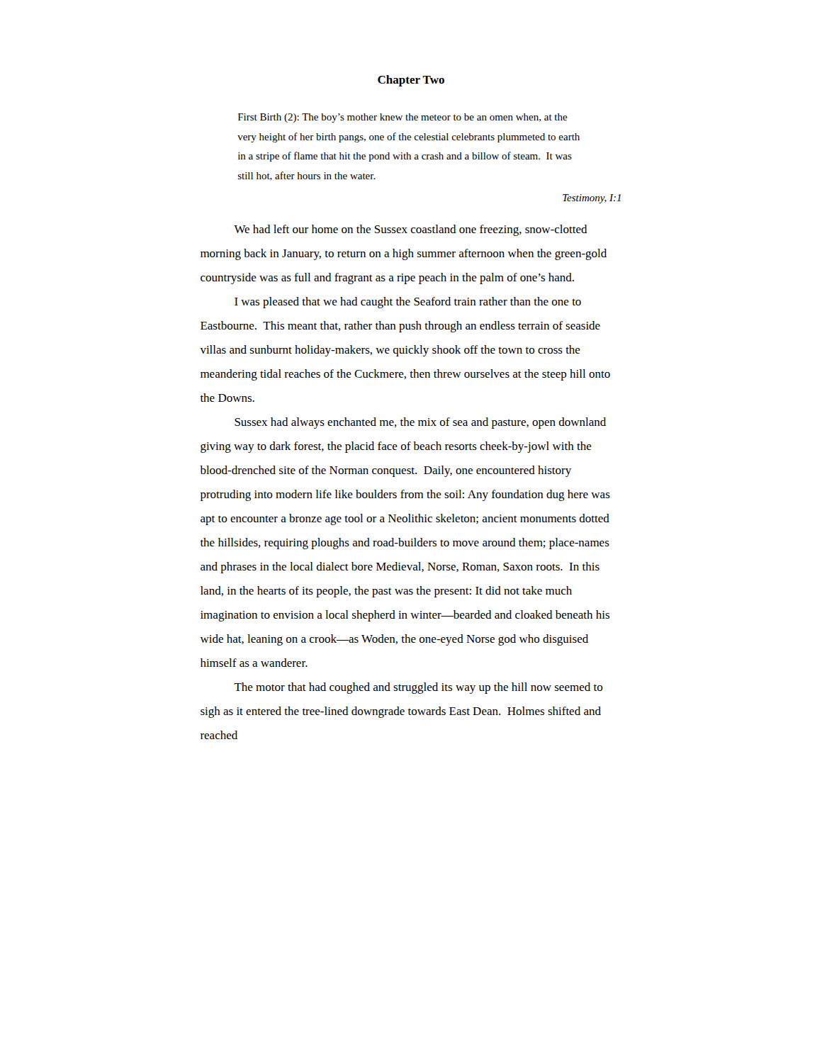Chapter Two
First Birth (2): The boy’s mother knew the meteor to be an omen when, at the very height of her birth pangs, one of the celestial celebrants plummeted to earth in a stripe of flame that hit the pond with a crash and a billow of steam. It was still hot, after hours in the water.
Testimony, I:1
We had left our home on the Sussex coastland one freezing, snow-clotted morning back in January, to return on a high summer afternoon when the green-gold countryside was as full and fragrant as a ripe peach in the palm of one’s hand.
I was pleased that we had caught the Seaford train rather than the one to Eastbourne. This meant that, rather than push through an endless terrain of seaside villas and sunburnt holiday-makers, we quickly shook off the town to cross the meandering tidal reaches of the Cuckmere, then threw ourselves at the steep hill onto the Downs.
Sussex had always enchanted me, the mix of sea and pasture, open downland giving way to dark forest, the placid face of beach resorts cheek-by-jowl with the blood-drenched site of the Norman conquest. Daily, one encountered history protruding into modern life like boulders from the soil: Any foundation dug here was apt to encounter a bronze age tool or a Neolithic skeleton; ancient monuments dotted the hillsides, requiring ploughs and road-builders to move around them; place-names and phrases in the local dialect bore Medieval, Norse, Roman, Saxon roots. In this land, in the hearts of its people, the past was the present: It did not take much imagination to envision a local shepherd in winter—bearded and cloaked beneath his wide hat, leaning on a crook—as Woden, the one-eyed Norse god who disguised himself as a wanderer.
The motor that had coughed and struggled its way up the hill now seemed to sigh as it entered the tree-lined downgrade towards East Dean. Holmes shifted and reached